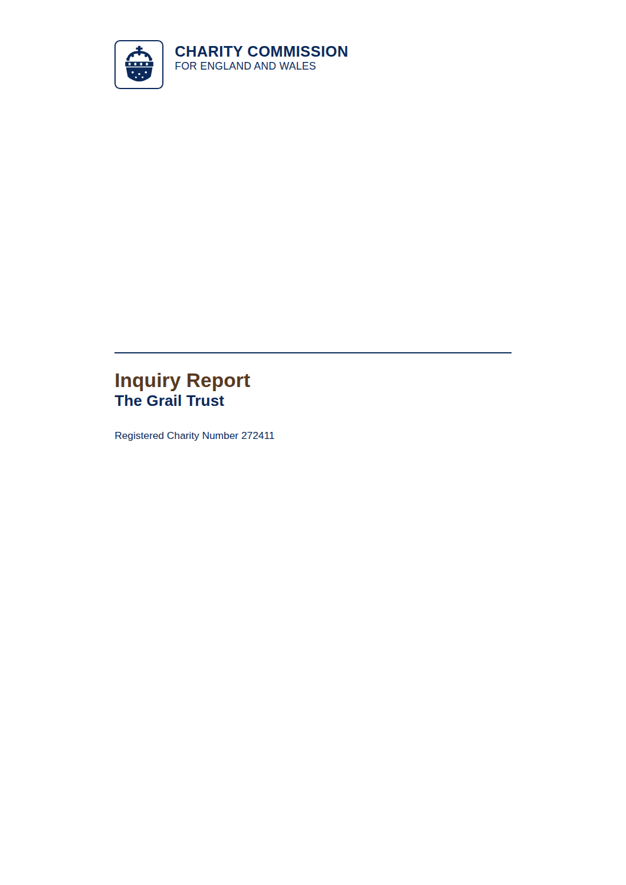Charity Commission
For England and Wales
Inquiry Report The Grail Trust
Registered Charity Number 272411